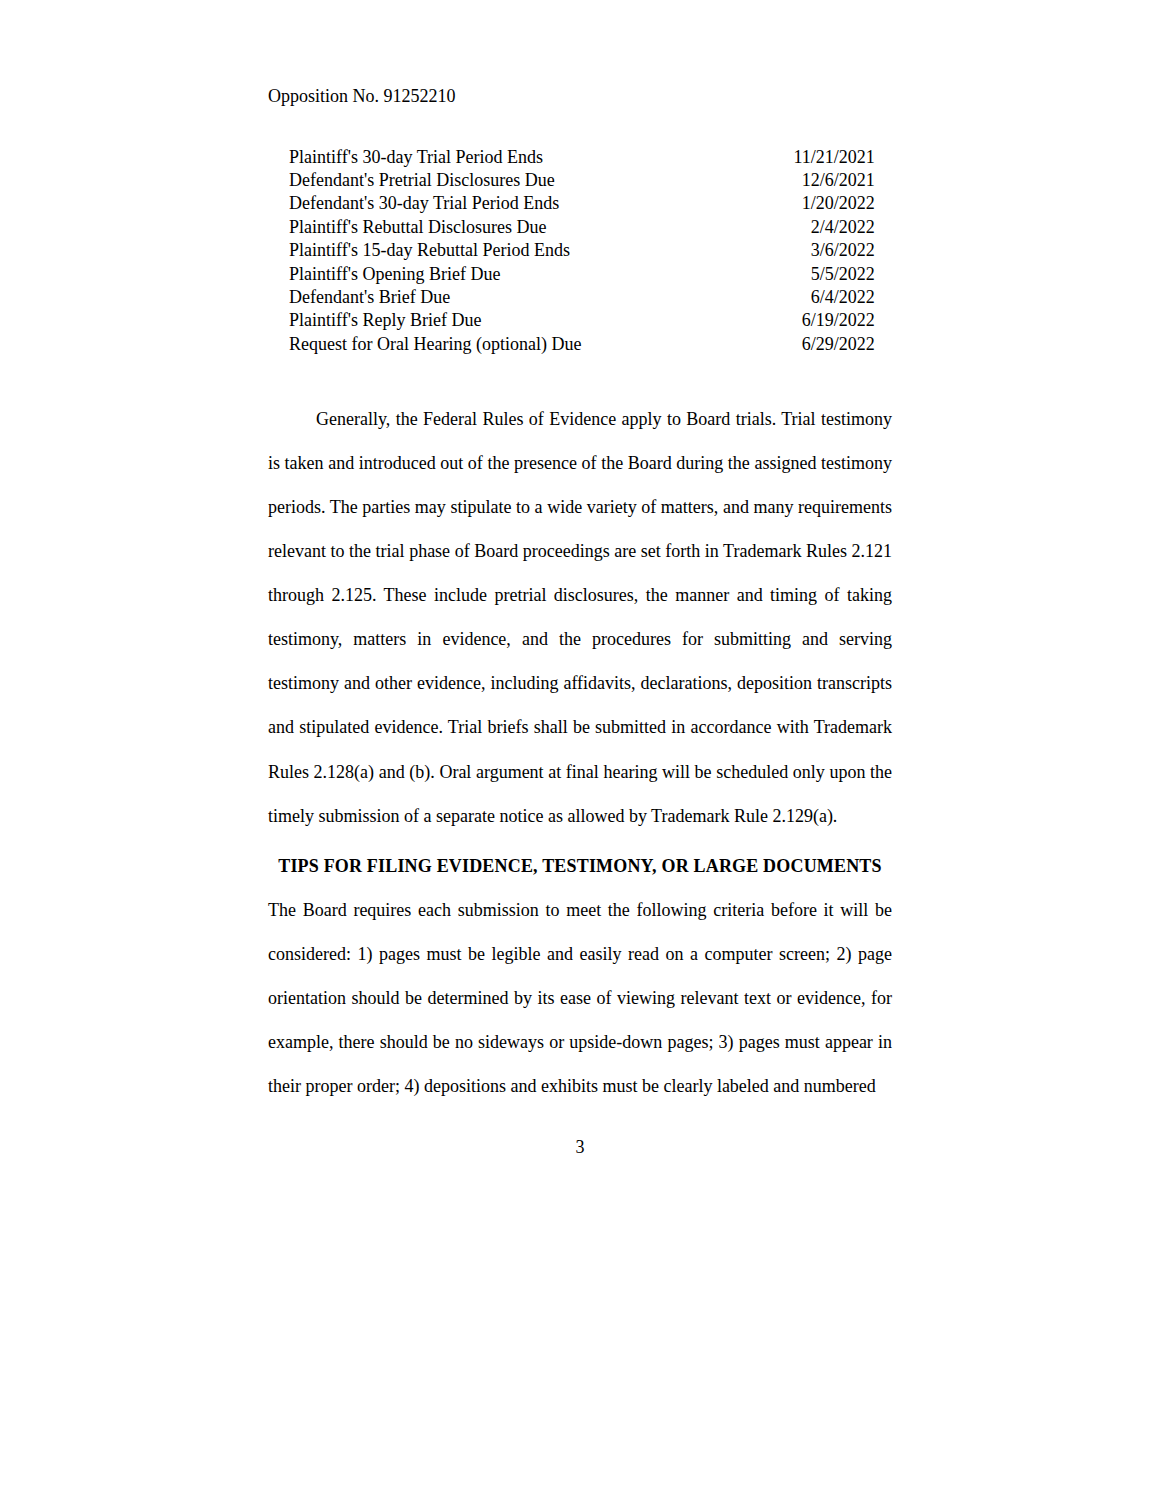Opposition No. 91252210
| Plaintiff's 30-day Trial Period Ends | 11/21/2021 |
| Defendant's Pretrial Disclosures Due | 12/6/2021 |
| Defendant's 30-day Trial Period Ends | 1/20/2022 |
| Plaintiff's Rebuttal Disclosures Due | 2/4/2022 |
| Plaintiff's 15-day Rebuttal Period Ends | 3/6/2022 |
| Plaintiff's Opening Brief Due | 5/5/2022 |
| Defendant's Brief Due | 6/4/2022 |
| Plaintiff's Reply Brief Due | 6/19/2022 |
| Request for Oral Hearing (optional) Due | 6/29/2022 |
Generally, the Federal Rules of Evidence apply to Board trials. Trial testimony is taken and introduced out of the presence of the Board during the assigned testimony periods. The parties may stipulate to a wide variety of matters, and many requirements relevant to the trial phase of Board proceedings are set forth in Trademark Rules 2.121 through 2.125. These include pretrial disclosures, the manner and timing of taking testimony, matters in evidence, and the procedures for submitting and serving testimony and other evidence, including affidavits, declarations, deposition transcripts and stipulated evidence. Trial briefs shall be submitted in accordance with Trademark Rules 2.128(a) and (b). Oral argument at final hearing will be scheduled only upon the timely submission of a separate notice as allowed by Trademark Rule 2.129(a).
TIPS FOR FILING EVIDENCE, TESTIMONY, OR LARGE DOCUMENTS
The Board requires each submission to meet the following criteria before it will be considered: 1) pages must be legible and easily read on a computer screen; 2) page orientation should be determined by its ease of viewing relevant text or evidence, for example, there should be no sideways or upside-down pages; 3) pages must appear in their proper order; 4) depositions and exhibits must be clearly labeled and numbered
3